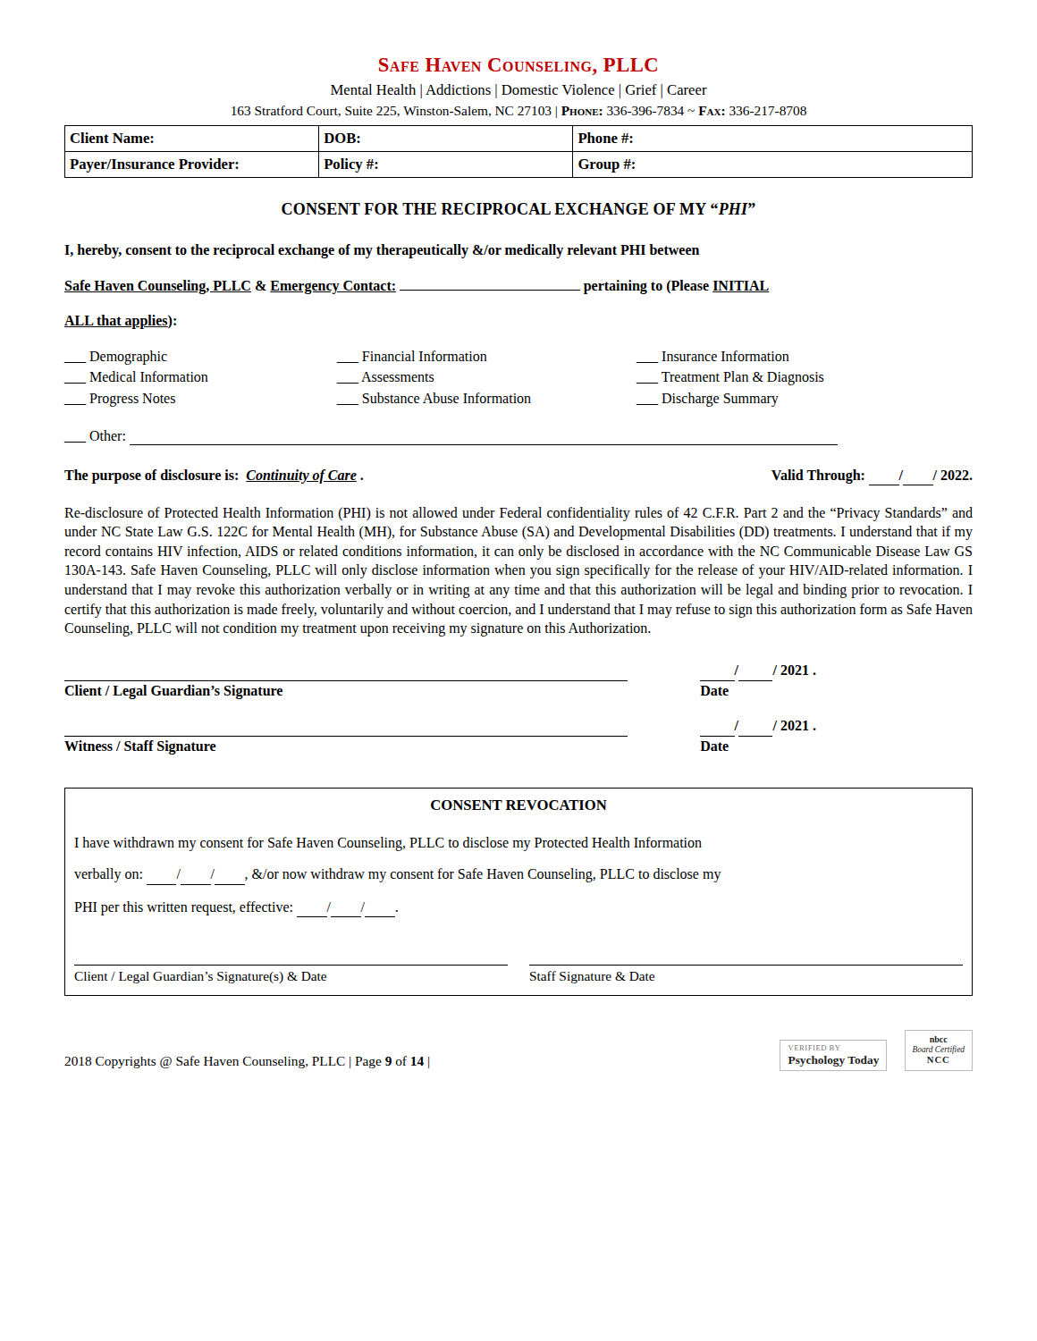Safe Haven Counseling, PLLC
Mental Health | Addictions | Domestic Violence | Grief | Career
163 Stratford Court, Suite 225, Winston-Salem, NC 27103 | Phone: 336-396-7834 ~ Fax: 336-217-8708
| Client Name: | DOB: | Phone #: |
| Payer/Insurance Provider: | Policy #: | Group #: |
CONSENT FOR THE RECIPROCAL EXCHANGE OF MY “PHI”
I, hereby, consent to the reciprocal exchange of my therapeutically &/or medically relevant PHI between
Safe Haven Counseling, PLLC & Emergency Contact: pertaining to (Please INITIAL
ALL that applies):
| ___ Demographic | ___ Financial Information | ___ Insurance Information |
| ___ Medical Information | ___ Assessments | ___ Treatment Plan & Diagnosis |
| ___ Progress Notes | ___ Substance Abuse Information | ___ Discharge Summary |
___ Other:
The purpose of disclosure is: Continuity of Care . Valid Through: / / 2022.
Re-disclosure of Protected Health Information (PHI) is not allowed under Federal confidentiality rules of 42 C.F.R. Part 2 and the “Privacy Standards” and under NC State Law G.S. 122C for Mental Health (MH), for Substance Abuse (SA) and Developmental Disabilities (DD) treatments. I understand that if my record contains HIV infection, AIDS or related conditions information, it can only be disclosed in accordance with the NC Communicable Disease Law GS 130A-143. Safe Haven Counseling, PLLC will only disclose information when you sign specifically for the release of your HIV/AID-related information. I understand that I may revoke this authorization verbally or in writing at any time and that this authorization will be legal and binding prior to revocation. I certify that this authorization is made freely, voluntarily and without coercion, and I understand that I may refuse to sign this authorization form as Safe Haven Counseling, PLLC will not condition my treatment upon receiving my signature on this Authorization.
/ / 2021 .
Client / Legal Guardian’s Signature Date
/ / 2021 .
Witness / Staff Signature Date
| CONSENT REVOCATION I have withdrawn my consent for Safe Haven Counseling, PLLC to disclose my Protected Health Information verbally on: / / , &/or now withdraw my consent for Safe Haven Counseling, PLLC to disclose my PHI per this written request, effective: / / . Client / Legal Guardian’s Signature(s) & Date Staff Signature & Date |
2018 Copyrights @ Safe Haven Counseling, PLLC | Page 9 of 14 |
VERIFIED BY
Psychology Today
nbcc
Board Certified
NCC